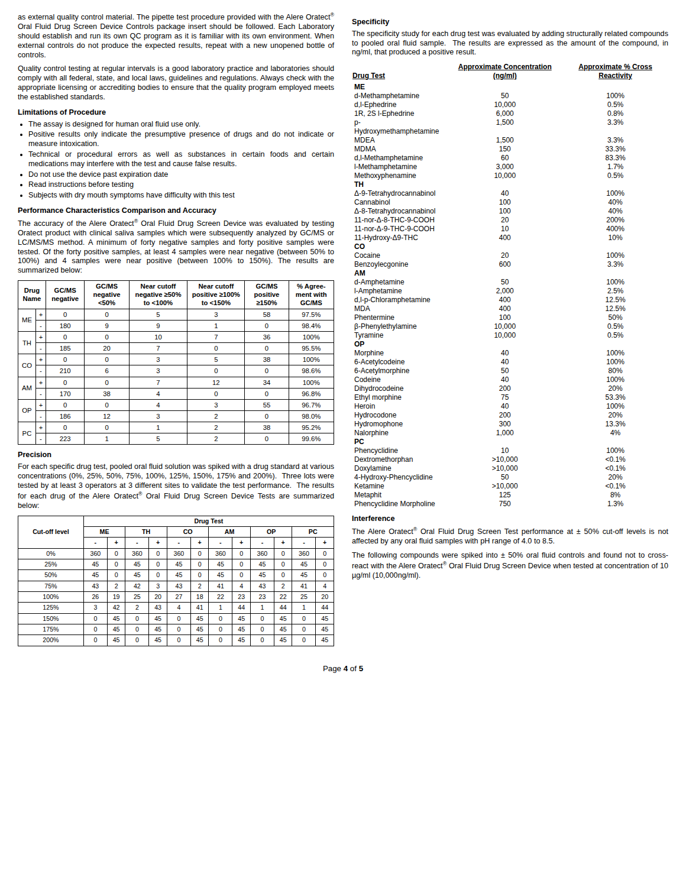as external quality control material. The pipette test procedure provided with the Alere Oratect® Oral Fluid Drug Screen Device Controls package insert should be followed. Each Laboratory should establish and run its own QC program as it is familiar with its own environment. When external controls do not produce the expected results, repeat with a new unopened bottle of controls.
Quality control testing at regular intervals is a good laboratory practice and laboratories should comply with all federal, state, and local laws, guidelines and regulations. Always check with the appropriate licensing or accrediting bodies to ensure that the quality program employed meets the established standards.
Limitations of Procedure
The assay is designed for human oral fluid use only.
Positive results only indicate the presumptive presence of drugs and do not indicate or measure intoxication.
Technical or procedural errors as well as substances in certain foods and certain medications may interfere with the test and cause false results.
Do not use the device past expiration date
Read instructions before testing
Subjects with dry mouth symptoms have difficulty with this test
Performance Characteristics Comparison and Accuracy
The accuracy of the Alere Oratect® Oral Fluid Drug Screen Device was evaluated by testing Oratect product with clinical saliva samples which were subsequently analyzed by GC/MS or LC/MS/MS method. A minimum of forty negative samples and forty positive samples were tested. Of the forty positive samples, at least 4 samples were near negative (between 50% to 100%) and 4 samples were near positive (between 100% to 150%). The results are summarized below:
| Drug Name | GC/MS negative | GC/MS negative <50% | Near cutoff negative ≥50% to <100% | Near cutoff positive ≥100% to <150% | GC/MS positive ≥150% | % Agree-ment with GC/MS |
| --- | --- | --- | --- | --- | --- | --- |
| ME | + | 0 | 0 | 5 | 3 | 58 | 97.5% |
| - | 180 | 9 | 9 | 1 | 0 | 98.4% |
| TH | + | 0 | 0 | 10 | 7 | 36 | 100% |
| - | 185 | 20 | 7 | 0 | 0 | 95.5% |
| CO | + | 0 | 0 | 3 | 5 | 38 | 100% |
| - | 210 | 6 | 3 | 0 | 0 | 98.6% |
| AM | + | 0 | 0 | 7 | 12 | 34 | 100% |
| - | 170 | 38 | 4 | 0 | 0 | 96.8% |
| OP | + | 0 | 0 | 4 | 3 | 55 | 96.7% |
| - | 186 | 12 | 3 | 2 | 0 | 98.0% |
| PC | + | 0 | 0 | 1 | 2 | 38 | 95.2% |
| - | 223 | 1 | 5 | 2 | 0 | 99.6% |
Precision
For each specific drug test, pooled oral fluid solution was spiked with a drug standard at various concentrations (0%, 25%, 50%, 75%, 100%, 125%, 150%, 175% and 200%). Three lots were tested by at least 3 operators at 3 different sites to validate the test performance. The results for each drug of the Alere Oratect® Oral Fluid Drug Screen Device Tests are summarized below:
| Cut-off level | Drug Test |
| --- | --- |
| ME | TH | CO | AM | OP | PC |
| - | + | - | + | - | + | - | + | - | + | - | + |
| 0% | 360 | 0 | 360 | 0 | 360 | 0 | 360 | 0 | 360 | 0 | 360 | 0 |
| 25% | 45 | 0 | 45 | 0 | 45 | 0 | 45 | 0 | 45 | 0 | 45 | 0 |
| 50% | 45 | 0 | 45 | 0 | 45 | 0 | 45 | 0 | 45 | 0 | 45 | 0 |
| 75% | 43 | 2 | 42 | 3 | 43 | 2 | 41 | 4 | 43 | 2 | 41 | 4 |
| 100% | 26 | 19 | 25 | 20 | 27 | 18 | 22 | 23 | 23 | 22 | 25 | 20 |
| 125% | 3 | 42 | 2 | 43 | 4 | 41 | 1 | 44 | 1 | 44 | 1 | 44 |
| 150% | 0 | 45 | 0 | 45 | 0 | 45 | 0 | 45 | 0 | 45 | 0 | 45 |
| 175% | 0 | 45 | 0 | 45 | 0 | 45 | 0 | 45 | 0 | 45 | 0 | 45 |
| 200% | 0 | 45 | 0 | 45 | 0 | 45 | 0 | 45 | 0 | 45 | 0 | 45 |
Specificity
The specificity study for each drug test was evaluated by adding structurally related compounds to pooled oral fluid sample. The results are expressed as the amount of the compound, in ng/ml, that produced a positive result.
| Drug Test | Approximate Concentration (ng/ml) | Approximate % Cross Reactivity |
| --- | --- | --- |
| ME | | |
| d-Methamphetamine | 50 | 100% |
| d,l-Ephedrine | 10,000 | 0.5% |
| 1R, 2S l-Ephedrine | 6,000 | 0.8% |
| p-Hydroxymethamphetamine | 1,500 | 3.3% |
| MDEA | 1,500 | 3.3% |
| MDMA | 150 | 33.3% |
| d,l-Methamphetamine | 60 | 83.3% |
| l-Methamphetamine | 3,000 | 1.7% |
| Methoxyphenamine | 10,000 | 0.5% |
| TH | | |
| Δ-9-Tetrahydrocannabinol | 40 | 100% |
| Cannabinol | 100 | 40% |
| Δ-8-Tetrahydrocannabinol | 100 | 40% |
| 11-nor-Δ-8-THC-9-COOH | 20 | 200% |
| 11-nor-Δ-9-THC-9-COOH | 10 | 400% |
| 11-Hydroxy-Δ9-THC | 400 | 10% |
| CO | | |
| Cocaine | 20 | 100% |
| Benzoylecgonine | 600 | 3.3% |
| AM | | |
| d-Amphetamine | 50 | 100% |
| l-Amphetamine | 2,000 | 2.5% |
| d,l-p-Chloramphetamine | 400 | 12.5% |
| MDA | 400 | 12.5% |
| Phentermine | 100 | 50% |
| β-Phenylethylamine | 10,000 | 0.5% |
| Tyramine | 10,000 | 0.5% |
| OP | | |
| Morphine | 40 | 100% |
| 6-Acetylcodeine | 40 | 100% |
| 6-Acetylmorphine | 50 | 80% |
| Codeine | 40 | 100% |
| Dihydrocodeine | 200 | 20% |
| Ethyl morphine | 75 | 53.3% |
| Heroin | 40 | 100% |
| Hydrocodone | 200 | 20% |
| Hydromophone | 300 | 13.3% |
| Nalorphine | 1,000 | 4% |
| PC | | |
| Phencyclidine | 10 | 100% |
| Dextromethorphan | >10,000 | <0.1% |
| Doxylamine | >10,000 | <0.1% |
| 4-Hydroxy-Phencyclidine | 50 | 20% |
| Ketamine | >10,000 | <0.1% |
| Metaphit | 125 | 8% |
| Phencyclidine Morpholine | 750 | 1.3% |
Interference
The Alere Oratect® Oral Fluid Drug Screen Test performance at ± 50% cut-off levels is not affected by any oral fluid samples with pH range of 4.0 to 8.5.
The following compounds were spiked into ± 50% oral fluid controls and found not to cross-react with the Alere Oratect® Oral Fluid Drug Screen Device when tested at concentration of 10 µg/ml (10,000ng/ml).
Page 4 of 5